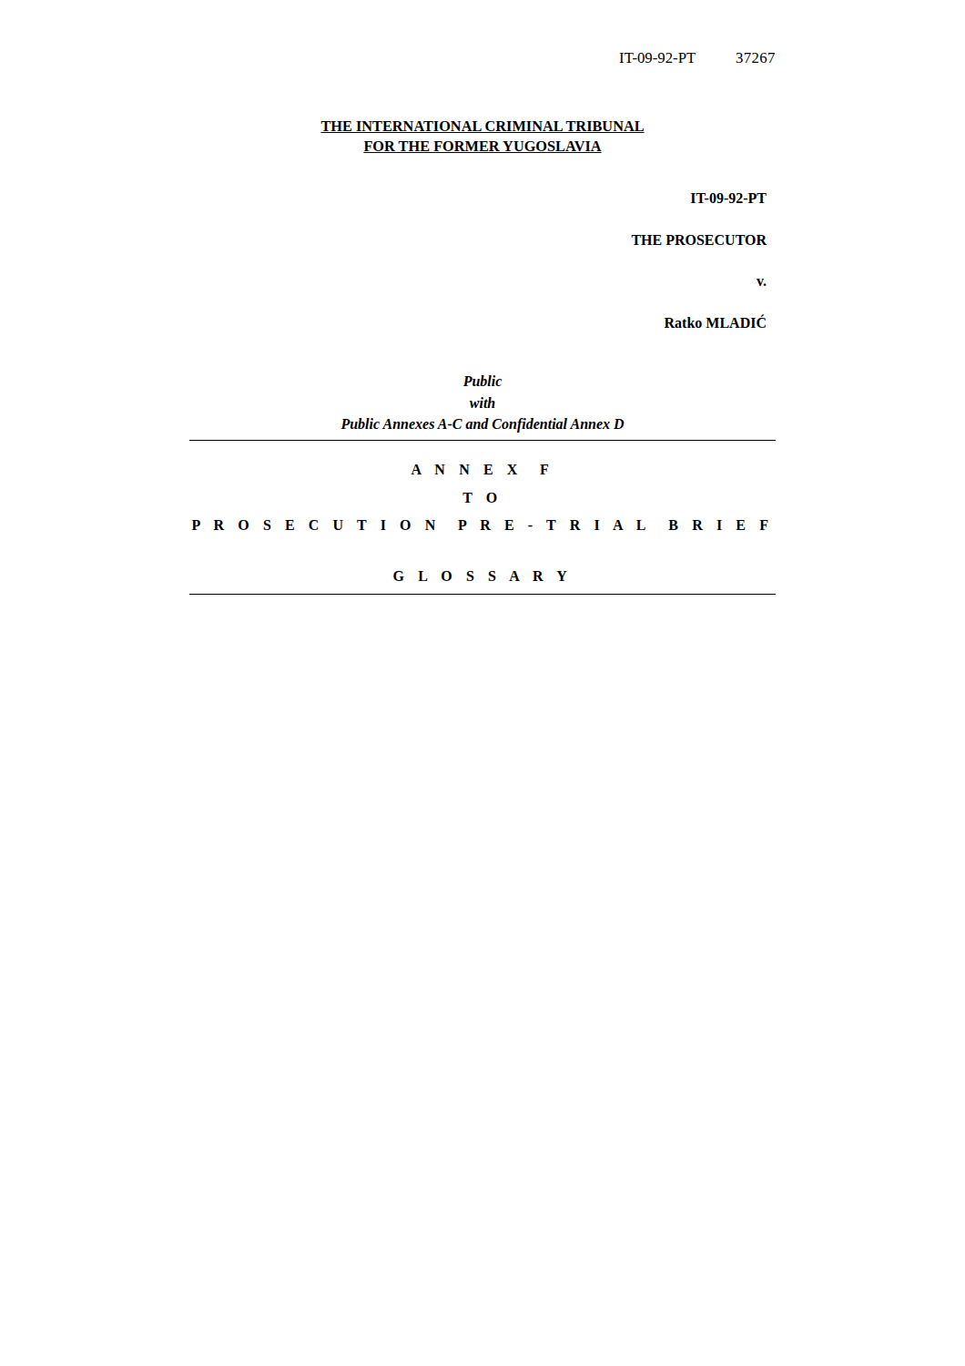IT-09-92-PT 37267
THE INTERNATIONAL CRIMINAL TRIBUNAL
FOR THE FORMER YUGOSLAVIA
IT-09-92-PT
THE PROSECUTOR
v.
Ratko MLADIĆ
Public
with
Public Annexes A-C and Confidential Annex D
A N N E X F T O P R O S E C U T I O N P R E - T R I A L B R I E F
G L O S S A R Y